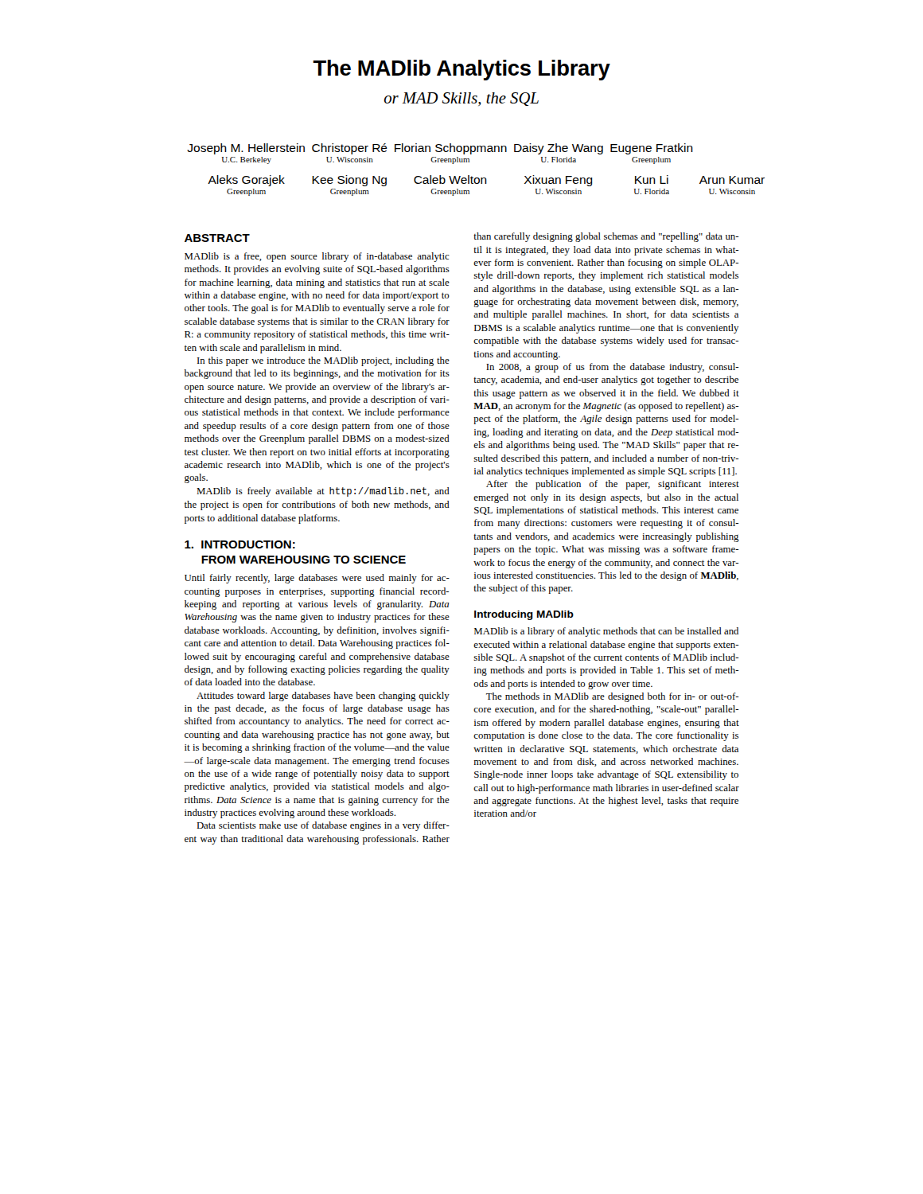The MADlib Analytics Library
or MAD Skills, the SQL
| Joseph M. Hellerstein U.C. Berkeley | Christoper Ré U. Wisconsin | Florian Schoppmann Greenplum | Daisy Zhe Wang U. Florida | Eugene Fratkin Greenplum |
| Aleks Gorajek Greenplum | Kee Siong Ng Greenplum | Caleb Welton Greenplum | Xixuan Feng U. Wisconsin | Kun Li U. Florida | Arun Kumar U. Wisconsin |
ABSTRACT
MADlib is a free, open source library of in-database analytic methods. It provides an evolving suite of SQL-based algorithms for machine learning, data mining and statistics that run at scale within a database engine, with no need for data import/export to other tools. The goal is for MADlib to eventually serve a role for scalable database systems that is similar to the CRAN library for R: a community repository of statistical methods, this time written with scale and parallelism in mind.
In this paper we introduce the MADlib project, including the background that led to its beginnings, and the motivation for its open source nature. We provide an overview of the library's architecture and design patterns, and provide a description of various statistical methods in that context. We include performance and speedup results of a core design pattern from one of those methods over the Greenplum parallel DBMS on a modest-sized test cluster. We then report on two initial efforts at incorporating academic research into MADlib, which is one of the project's goals.
MADlib is freely available at http://madlib.net, and the project is open for contributions of both new methods, and ports to additional database platforms.
1. INTRODUCTION:
FROM WAREHOUSING TO SCIENCE
Until fairly recently, large databases were used mainly for accounting purposes in enterprises, supporting financial record-keeping and reporting at various levels of granularity. Data Warehousing was the name given to industry practices for these database workloads. Accounting, by definition, involves significant care and attention to detail. Data Warehousing practices followed suit by encouraging careful and comprehensive database design, and by following exacting policies regarding the quality of data loaded into the database.
Attitudes toward large databases have been changing quickly in the past decade, as the focus of large database usage has shifted from accountancy to analytics. The need for correct accounting and data warehousing practice has not gone away, but it is becoming a shrinking fraction of the volume—and the value—of large-scale data management. The emerging trend focuses on the use of a wide range of potentially noisy data to support predictive analytics, provided via statistical models and algorithms. Data Science is a name that is gaining currency for the industry practices evolving around these workloads.
Data scientists make use of database engines in a very different way than traditional data warehousing professionals. Rather than carefully designing global schemas and "repelling" data until it is integrated, they load data into private schemas in whatever form is convenient. Rather than focusing on simple OLAP-style drill-down reports, they implement rich statistical models and algorithms in the database, using extensible SQL as a language for orchestrating data movement between disk, memory, and multiple parallel machines. In short, for data scientists a DBMS is a scalable analytics runtime—one that is conveniently compatible with the database systems widely used for transactions and accounting.
In 2008, a group of us from the database industry, consultancy, academia, and end-user analytics got together to describe this usage pattern as we observed it in the field. We dubbed it MAD, an acronym for the Magnetic (as opposed to repellent) aspect of the platform, the Agile design patterns used for modeling, loading and iterating on data, and the Deep statistical models and algorithms being used. The "MAD Skills" paper that resulted described this pattern, and included a number of non-trivial analytics techniques implemented as simple SQL scripts [11].
After the publication of the paper, significant interest emerged not only in its design aspects, but also in the actual SQL implementations of statistical methods. This interest came from many directions: customers were requesting it of consultants and vendors, and academics were increasingly publishing papers on the topic. What was missing was a software framework to focus the energy of the community, and connect the various interested constituencies. This led to the design of MADlib, the subject of this paper.
Introducing MADlib
MADlib is a library of analytic methods that can be installed and executed within a relational database engine that supports extensible SQL. A snapshot of the current contents of MADlib including methods and ports is provided in Table 1. This set of methods and ports is intended to grow over time.
The methods in MADlib are designed both for in- or out-of-core execution, and for the shared-nothing, "scale-out" parallelism offered by modern parallel database engines, ensuring that computation is done close to the data. The core functionality is written in declarative SQL statements, which orchestrate data movement to and from disk, and across networked machines. Single-node inner loops take advantage of SQL extensibility to call out to high-performance math libraries in user-defined scalar and aggregate functions. At the highest level, tasks that require iteration and/or